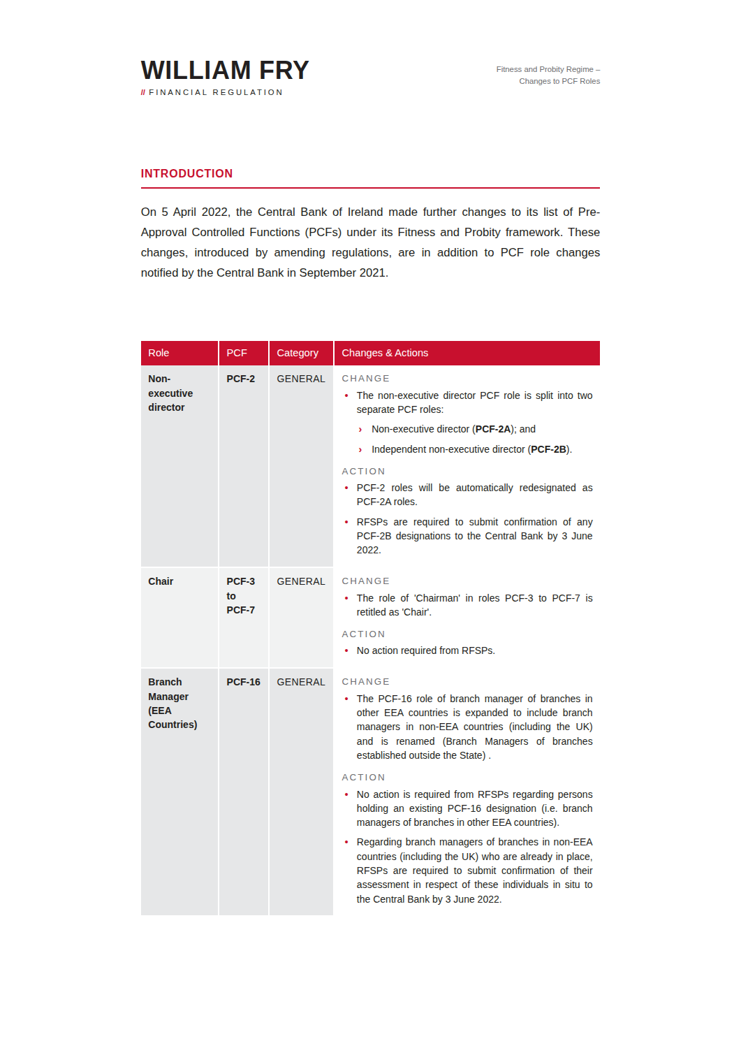WILLIAM FRY
//FINANCIAL REGULATION
Fitness and Probity Regime –
Changes to PCF Roles
Introduction
On 5 April 2022, the Central Bank of Ireland made further changes to its list of Pre-Approval Controlled Functions (PCFs) under its Fitness and Probity framework. These changes, introduced by amending regulations, are in addition to PCF role changes notified by the Central Bank in September 2021.
| Role | PCF | Category | Changes & Actions |
| --- | --- | --- | --- |
| Non-executive director | PCF-2 | GENERAL | CHANGE The non-executive director PCF role is split into two separate PCF roles: Non-executive director ( PCF-2A ); and Independent non-executive director ( PCF-2B ). ACTION PCF-2 roles will be automatically redesignated as PCF-2A roles. RFSPs are required to submit confirmation of any PCF-2B designations to the Central Bank by 3 June 2022. |
| Chair | PCF-3 to PCF-7 | GENERAL | CHANGE The role of 'Chairman' in roles PCF-3 to PCF-7 is retitled as 'Chair'. ACTION No action required from RFSPs. |
| Branch Manager (EEA Countries) | PCF-16 | GENERAL | CHANGE The PCF-16 role of branch manager of branches in other EEA countries is expanded to include branch managers in non-EEA countries (including the UK) and is renamed (Branch Managers of branches established outside the State) . ACTION No action is required from RFSPs regarding persons holding an existing PCF-16 designation (i.e. branch managers of branches in other EEA countries). Regarding branch managers of branches in non-EEA countries (including the UK) who are already in place, RFSPs are required to submit confirmation of their assessment in respect of these individuals in situ to the Central Bank by 3 June 2022. |